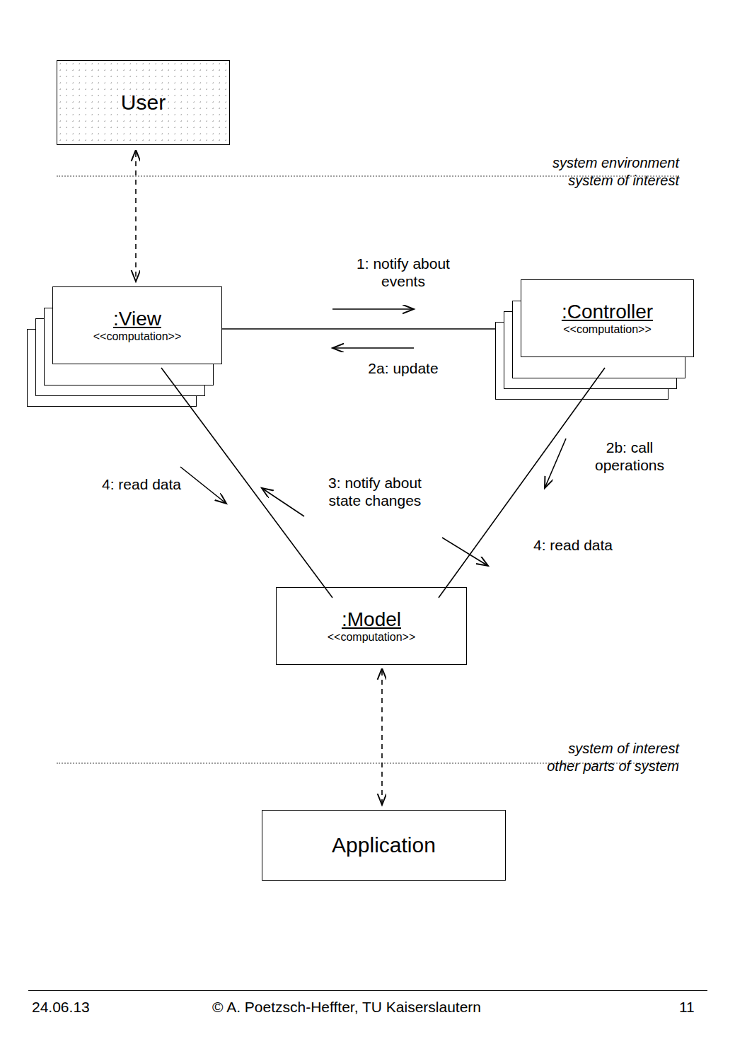User
system environment
system of interest
:View
<<computation>>
:Controller
<<computation>>
:Model
<<computation>>
system of interest
other parts of system
Application
1: notify about
events
2a: update
2b: call
operations
4: read data
3: notify about
state changes
4: read data
24.06.13
© A. Poetzsch-Heffter, TU Kaiserslautern
11